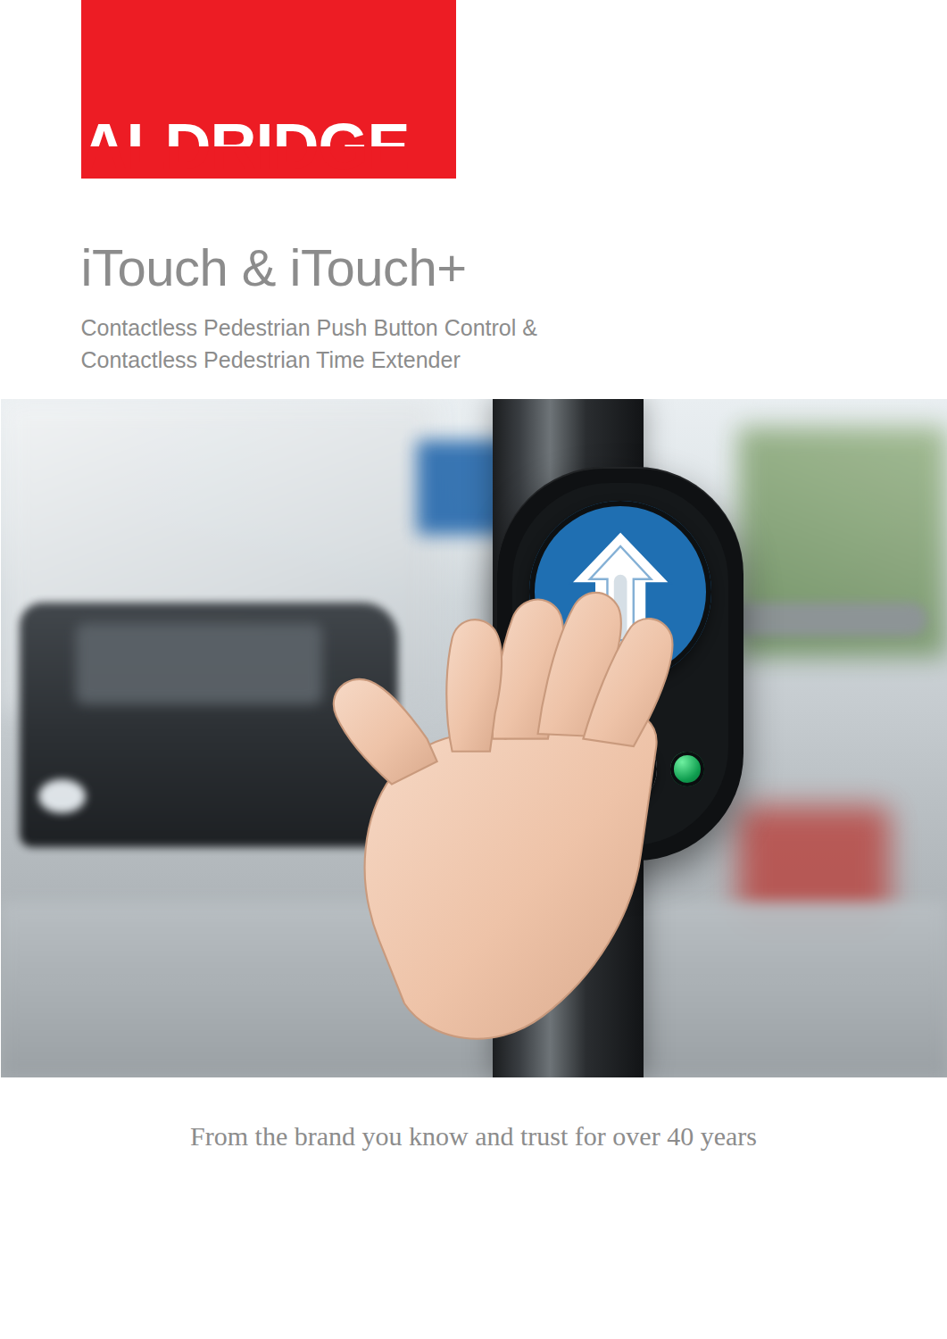ALDRIDGE
ALDRIDGE
iTouch & iTouch+
Contactless Pedestrian Push Button Control &
Contactless Pedestrian Time Extender
From the brand you know and trust for over 40 years